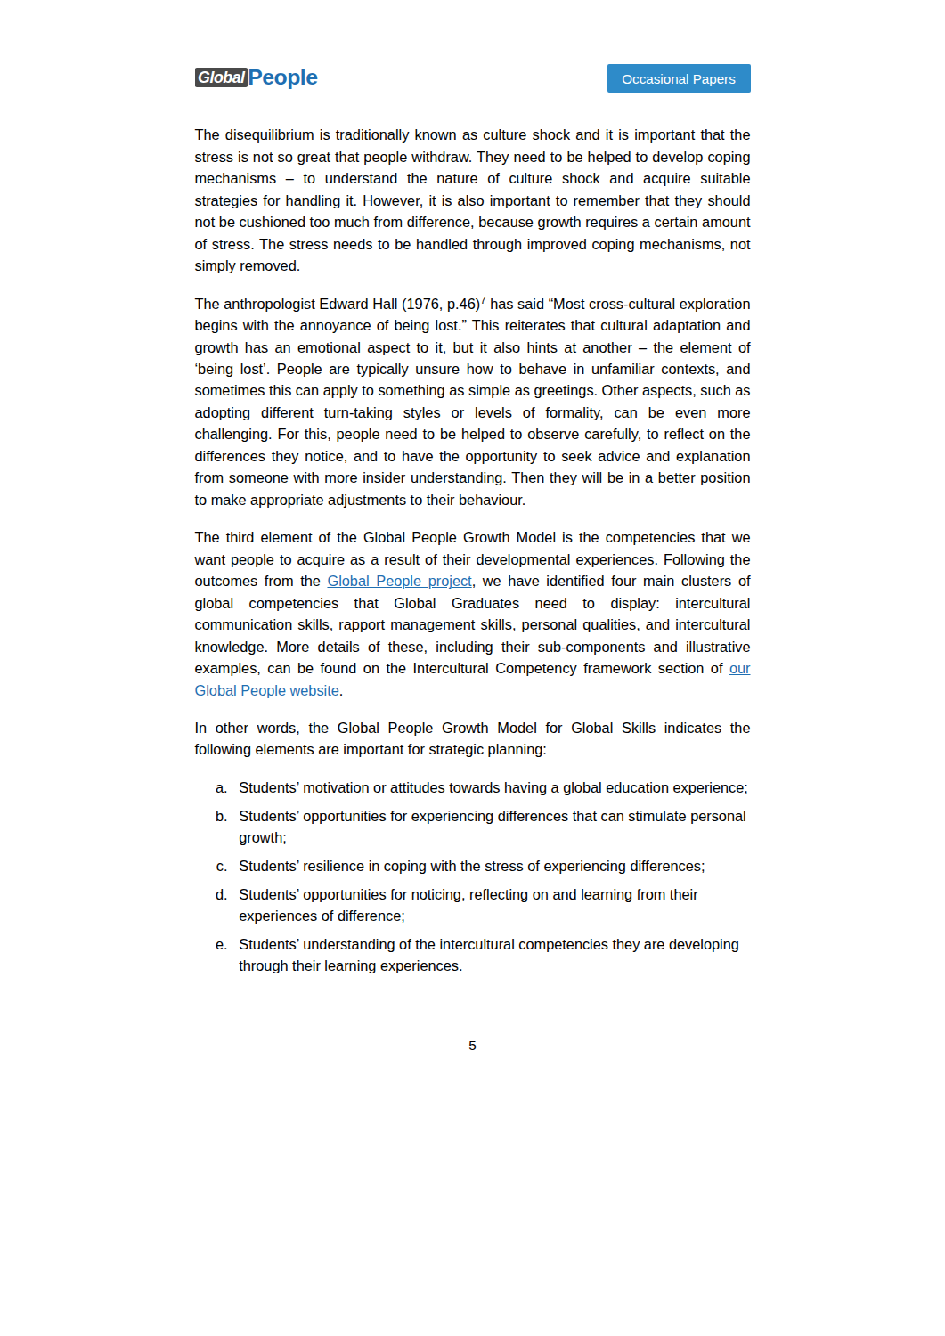Global People
Occasional Papers
The disequilibrium is traditionally known as culture shock and it is important that the stress is not so great that people withdraw. They need to be helped to develop coping mechanisms – to understand the nature of culture shock and acquire suitable strategies for handling it. However, it is also important to remember that they should not be cushioned too much from difference, because growth requires a certain amount of stress. The stress needs to be handled through improved coping mechanisms, not simply removed.
The anthropologist Edward Hall (1976, p.46)7 has said “Most cross-cultural exploration begins with the annoyance of being lost.” This reiterates that cultural adaptation and growth has an emotional aspect to it, but it also hints at another – the element of ‘being lost’. People are typically unsure how to behave in unfamiliar contexts, and sometimes this can apply to something as simple as greetings. Other aspects, such as adopting different turn-taking styles or levels of formality, can be even more challenging. For this, people need to be helped to observe carefully, to reflect on the differences they notice, and to have the opportunity to seek advice and explanation from someone with more insider understanding. Then they will be in a better position to make appropriate adjustments to their behaviour.
The third element of the Global People Growth Model is the competencies that we want people to acquire as a result of their developmental experiences. Following the outcomes from the Global People project, we have identified four main clusters of global competencies that Global Graduates need to display: intercultural communication skills, rapport management skills, personal qualities, and intercultural knowledge. More details of these, including their sub-components and illustrative examples, can be found on the Intercultural Competency framework section of our Global People website.
In other words, the Global People Growth Model for Global Skills indicates the following elements are important for strategic planning:
Students’ motivation or attitudes towards having a global education experience;
Students’ opportunities for experiencing differences that can stimulate personal growth;
Students’ resilience in coping with the stress of experiencing differences;
Students’ opportunities for noticing, reflecting on and learning from their experiences of difference;
Students’ understanding of the intercultural competencies they are developing through their learning experiences.
5